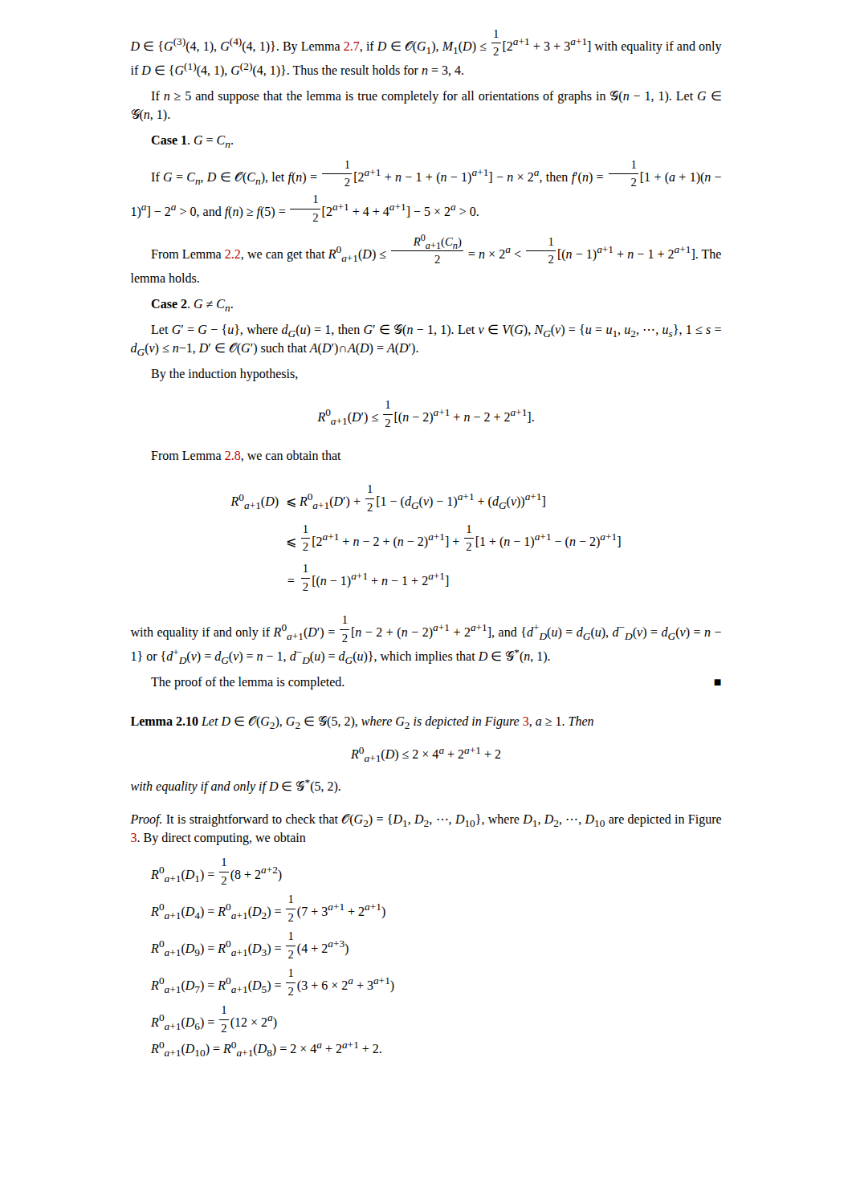D ∈ {G(3)(4, 1), G(4)(4, 1)}. By Lemma 2.7, if D ∈ 𝒪(G1), M1(D) ≤ 12[2a+1 + 3 + 3a+1] with equality if and only if D ∈ {G(1)(4, 1), G(2)(4, 1)}. Thus the result holds for n = 3, 4.
If n ≥ 5 and suppose that the lemma is true completely for all orientations of graphs in 𝒢(n − 1, 1). Let G ∈ 𝒢(n, 1).
Case 1. G = Cn.
If G = Cn, D ∈ 𝒪(Cn), let f(n) = 12[2a+1 + n − 1 + (n − 1)a+1] − n × 2a, then f′(n) = 12[1 + (a + 1)(n − 1)a] − 2a > 0, and f(n) ≥ f(5) = 12[2a+1 + 4 + 4a+1] − 5 × 2a > 0.
From Lemma 2.2, we can get that R0a+1(D) ≤ R0a+1(Cn) 2 = n × 2a < 12[(n − 1)a+1 + n − 1 + 2a+1]. The lemma holds.
Case 2. G ≠ Cn.
Let G′ = G − {u}, where dG(u) = 1, then G′ ∈ 𝒢(n − 1, 1). Let v ∈ V(G), NG(v) = {u = u1, u2, ⋯, us}, 1 ≤ s = dG(v) ≤ n−1, D′ ∈ 𝒪(G′) such that A(D′)∩A(D) = A(D′).
By the induction hypothesis,
R0a+1(D′) ≤ 12[(n − 2)a+1 + n − 2 + 2a+1].
From Lemma 2.8, we can obtain that
R0a+1(D) ⩽ R0a+1(D′) + 12[1 − (dG(v) − 1)a+1 + (dG(v))a+1]
⩽ 12[2a+1 + n − 2 + (n − 2)a+1] + 12[1 + (n − 1)a+1 − (n − 2)a+1]
= 12[(n − 1)a+1 + n − 1 + 2a+1]
with equality if and only if R0a+1(D′) = 12[n − 2 + (n − 2)a+1 + 2a+1], and {d+D(u) = dG(u), d−D(v) = dG(v) = n − 1} or {d+D(v) = dG(v) = n − 1, d−D(u) = dG(u)}, which implies that D ∈ 𝒢*(n, 1).
The proof of the lemma is completed. ■
Lemma 2.10 Let D ∈ 𝒪(G2), G2 ∈ 𝒢(5, 2), where G2 is depicted in Figure 3, a ≥ 1. Then
R0a+1(D) ≤ 2 × 4a + 2a+1 + 2
with equality if and only if D ∈ 𝒢*(5, 2).
Proof. It is straightforward to check that 𝒪(G2) = {D1, D2, ⋯, D10}, where D1, D2, ⋯, D10 are depicted in Figure 3. By direct computing, we obtain
R0a+1(D1) = 12(8 + 2a+2)
R0a+1(D4) = R0a+1(D2) = 12(7 + 3a+1 + 2a+1)
R0a+1(D9) = R0a+1(D3) = 12(4 + 2a+3)
R0a+1(D7) = R0a+1(D5) = 12(3 + 6 × 2a + 3a+1)
R0a+1(D6) = 12(12 × 2a)
R0a+1(D10) = R0a+1(D8) = 2 × 4a + 2a+1 + 2.